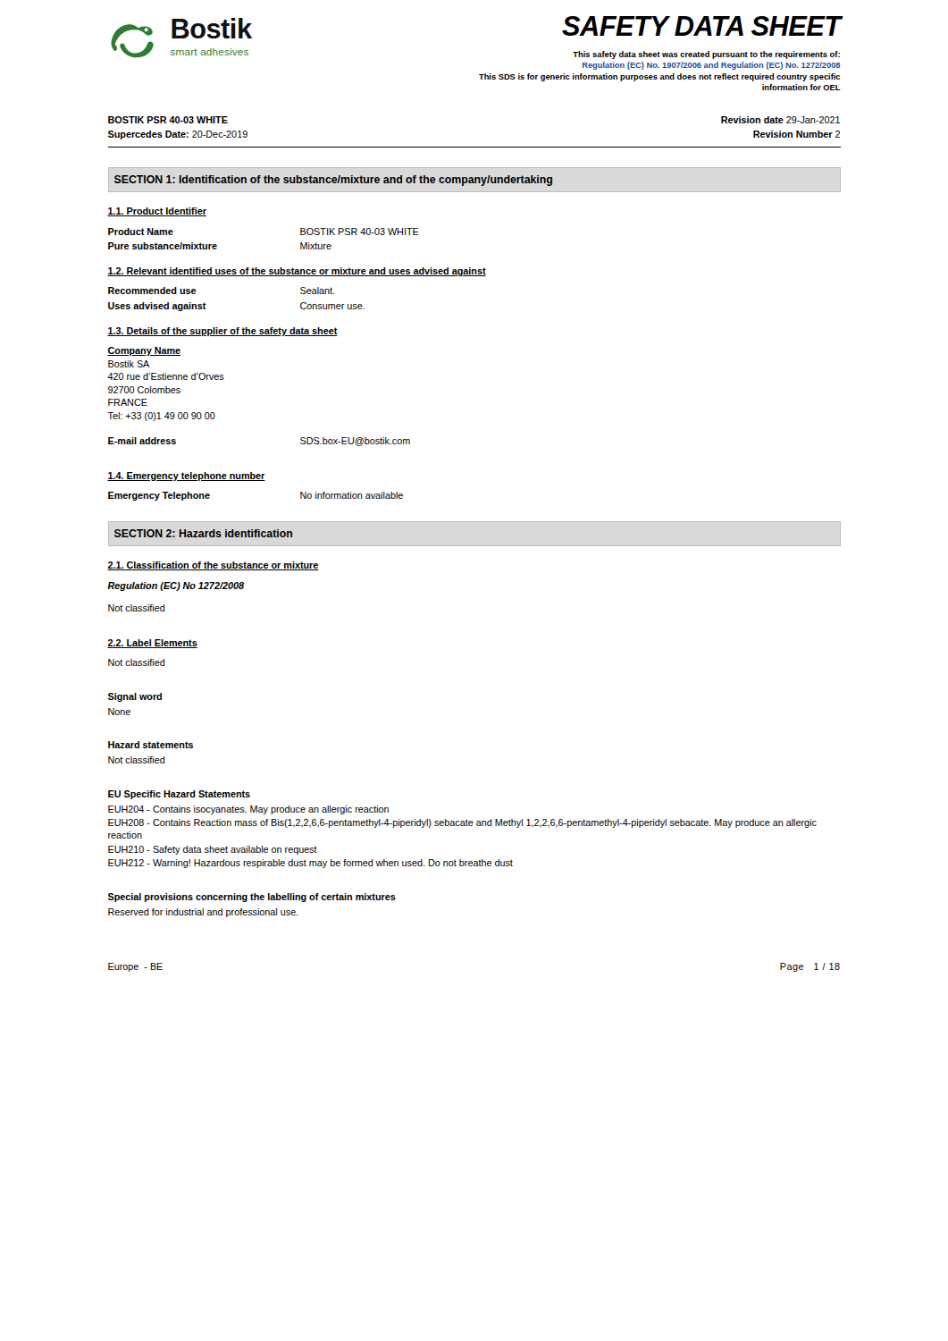Bostik
smart adhesives
SAFETY DATA SHEET
This safety data sheet was created pursuant to the requirements of:
Regulation (EC) No. 1907/2006 and Regulation (EC) No. 1272/2008
This SDS is for generic information purposes and does not reflect required country specific
information for OEL
BOSTIK PSR 40-03 WHITE
Supercedes Date: 20-Dec-2019
Revision date 29-Jan-2021
Revision Number 2
SECTION 1: Identification of the substance/mixture and of the company/undertaking
1.1. Product Identifier
Product Name
BOSTIK PSR 40-03 WHITE
Pure substance/mixture
Mixture
1.2. Relevant identified uses of the substance or mixture and uses advised against
Recommended use
Sealant.
Uses advised against
Consumer use.
1.3. Details of the supplier of the safety data sheet
Company Name
Bostik SA
420 rue d’Estienne d’Orves
92700 Colombes
FRANCE
Tel: +33 (0)1 49 00 90 00
E-mail address
SDS.box-EU@bostik.com
1.4. Emergency telephone number
Emergency Telephone
No information available
SECTION 2: Hazards identification
2.1. Classification of the substance or mixture
Regulation (EC) No 1272/2008
Not classified
2.2. Label Elements
Not classified
Signal word
None
Hazard statements
Not classified
EU Specific Hazard Statements
EUH204 - Contains isocyanates. May produce an allergic reaction
EUH208 - Contains Reaction mass of Bis(1,2,2,6,6-pentamethyl-4-piperidyl) sebacate and Methyl 1,2,2,6,6-pentamethyl-4-piperidyl sebacate. May produce an allergic reaction
EUH210 - Safety data sheet available on request
EUH212 - Warning! Hazardous respirable dust may be formed when used. Do not breathe dust
Special provisions concerning the labelling of certain mixtures
Reserved for industrial and professional use.
Europe - BE
Page 1 / 18